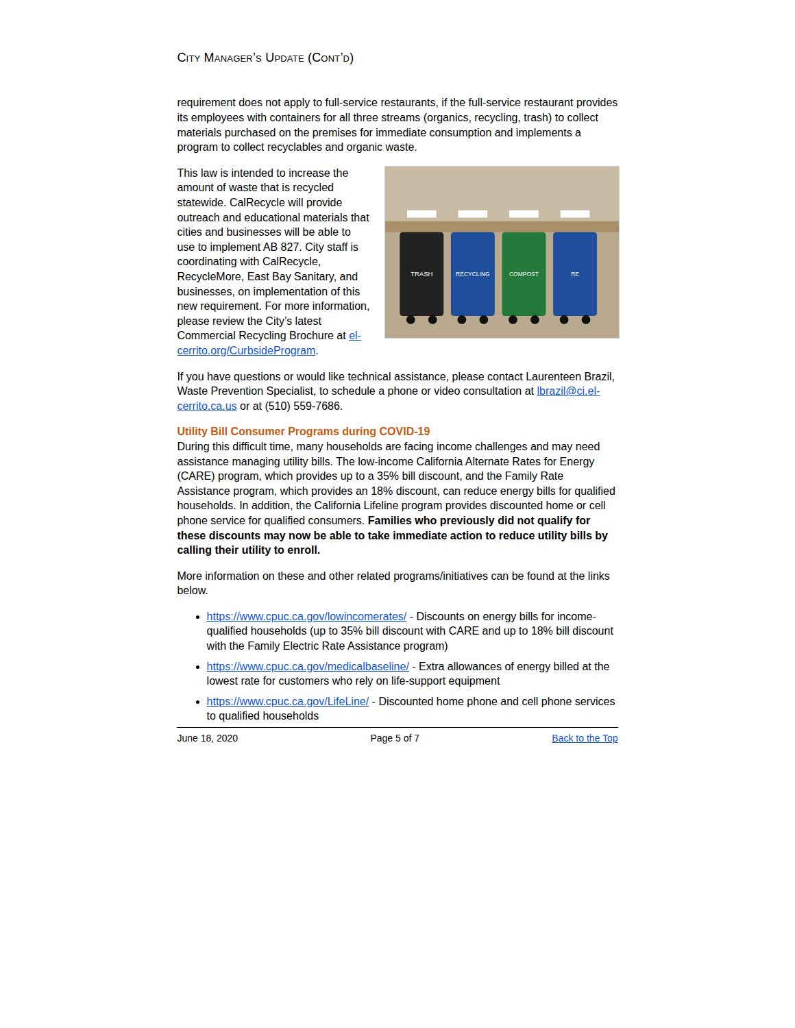City Manager’s Update (Cont’d)
requirement does not apply to full-service restaurants, if the full-service restaurant provides its employees with containers for all three streams (organics, recycling, trash) to collect materials purchased on the premises for immediate consumption and implements a program to collect recyclables and organic waste.
This law is intended to increase the amount of waste that is recycled statewide. CalRecycle will provide outreach and educational materials that cities and businesses will be able to use to implement AB 827. City staff is coordinating with CalRecycle, RecycleMore, East Bay Sanitary, and businesses, on implementation of this new requirement. For more information, please review the City’s latest Commercial Recycling Brochure at el-cerrito.org/CurbsideProgram.
If you have questions or would like technical assistance, please contact Laurenteen Brazil, Waste Prevention Specialist, to schedule a phone or video consultation at lbrazil@ci.el-cerrito.ca.us or at (510) 559-7686.
Utility Bill Consumer Programs during COVID-19
During this difficult time, many households are facing income challenges and may need assistance managing utility bills. The low-income California Alternate Rates for Energy (CARE) program, which provides up to a 35% bill discount, and the Family Rate Assistance program, which provides an 18% discount, can reduce energy bills for qualified households. In addition, the California Lifeline program provides discounted home or cell phone service for qualified consumers. Families who previously did not qualify for these discounts may now be able to take immediate action to reduce utility bills by calling their utility to enroll.
More information on these and other related programs/initiatives can be found at the links below.
https://www.cpuc.ca.gov/lowincomerates/ - Discounts on energy bills for income-qualified households (up to 35% bill discount with CARE and up to 18% bill discount with the Family Electric Rate Assistance program)
https://www.cpuc.ca.gov/medicalbaseline/ - Extra allowances of energy billed at the lowest rate for customers who rely on life-support equipment
https://www.cpuc.ca.gov/LifeLine/ - Discounted home phone and cell phone services to qualified households
June 18, 2020 Page 5 of 7 Back to the Top